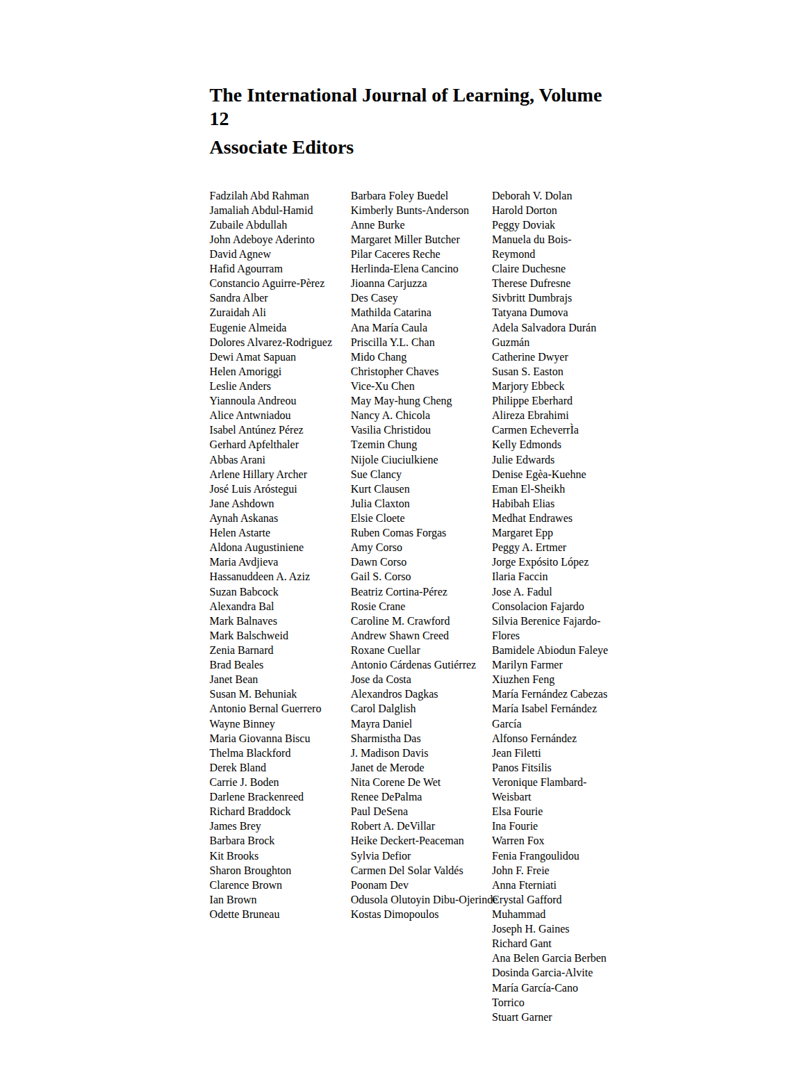The International Journal of Learning, Volume 12
Associate Editors
Fadzilah Abd Rahman
Jamaliah Abdul-Hamid
Zubaile Abdullah
John Adeboye Aderinto
David Agnew
Hafid Agourram
Constancio Aguirre-Pèrez
Sandra Alber
Zuraidah Ali
Eugenie Almeida
Dolores Alvarez-Rodriguez
Dewi Amat Sapuan
Helen Amoriggi
Leslie Anders
Yiannoula Andreou
Alice Antwniadou
Isabel Antúnez Pérez
Gerhard Apfelthaler
Abbas Arani
Arlene Hillary Archer
José Luis Aróstegui
Jane Ashdown
Aynah Askanas
Helen Astarte
Aldona Augustiniene
Maria Avdjieva
Hassanuddeen A. Aziz
Suzan Babcock
Alexandra Bal
Mark Balnaves
Mark Balschweid
Zenia Barnard
Brad Beales
Janet Bean
Susan M. Behuniak
Antonio Bernal Guerrero
Wayne Binney
Maria Giovanna Biscu
Thelma Blackford
Derek Bland
Carrie J. Boden
Darlene Brackenreed
Richard Braddock
James Brey
Barbara Brock
Kit Brooks
Sharon Broughton
Clarence Brown
Ian Brown
Odette Bruneau
Barbara Foley Buedel
Kimberly Bunts-Anderson
Anne Burke
Margaret Miller Butcher
Pilar Caceres Reche
Herlinda-Elena Cancino
Jioanna Carjuzza
Des Casey
Mathilda Catarina
Ana María Caula
Priscilla Y.L. Chan
Mido Chang
Christopher Chaves
Vice-Xu Chen
May May-hung Cheng
Nancy A. Chicola
Vasilia Christidou
Tzemin Chung
Nijole Ciuciulkiene
Sue Clancy
Kurt Clausen
Julia Claxton
Elsie Cloete
Ruben Comas Forgas
Amy Corso
Dawn Corso
Gail S. Corso
Beatriz Cortina-Pérez
Rosie Crane
Caroline M. Crawford
Andrew Shawn Creed
Roxane Cuellar
Antonio Cárdenas Gutiérrez
Jose da Costa
Alexandros Dagkas
Carol Dalglish
Mayra Daniel
Sharmistha Das
J. Madison Davis
Janet de Merode
Nita Corene De Wet
Renee DePalma
Paul DeSena
Robert A. DeVillar
Heike Deckert-Peaceman
Sylvia Defior
Carmen Del Solar Valdés
Poonam Dev
Odusola Olutoyin Dibu-Ojerinde
Kostas Dimopoulos
Deborah V. Dolan
Harold Dorton
Peggy Doviak
Manuela du Bois-Reymond
Claire Duchesne
Therese Dufresne
Sivbritt Dumbrajs
Tatyana Dumova
Adela Salvadora Durán Guzmán
Catherine Dwyer
Susan S. Easton
Marjory Ebbeck
Philippe Eberhard
Alireza Ebrahimi
Carmen EcheverrÌa
Kelly Edmonds
Julie Edwards
Denise Egèa-Kuehne
Eman El-Sheikh
Habibah Elias
Medhat Endrawes
Margaret Epp
Peggy A. Ertmer
Jorge Expósito López
Ilaria Faccin
Jose A. Fadul
Consolacion Fajardo
Silvia Berenice Fajardo-Flores
Bamidele Abiodun Faleye
Marilyn Farmer
Xiuzhen Feng
María Fernández Cabezas
María Isabel Fernández García
Alfonso Fernández
Jean Filetti
Panos Fitsilis
Veronique Flambard-Weisbart
Elsa Fourie
Ina Fourie
Warren Fox
Fenia Frangoulidou
John F. Freie
Anna Fterniati
Crystal Gafford Muhammad
Joseph H. Gaines
Richard Gant
Ana Belen Garcia Berben
Dosinda Garcia-Alvite
María García-Cano Torrico
Stuart Garner